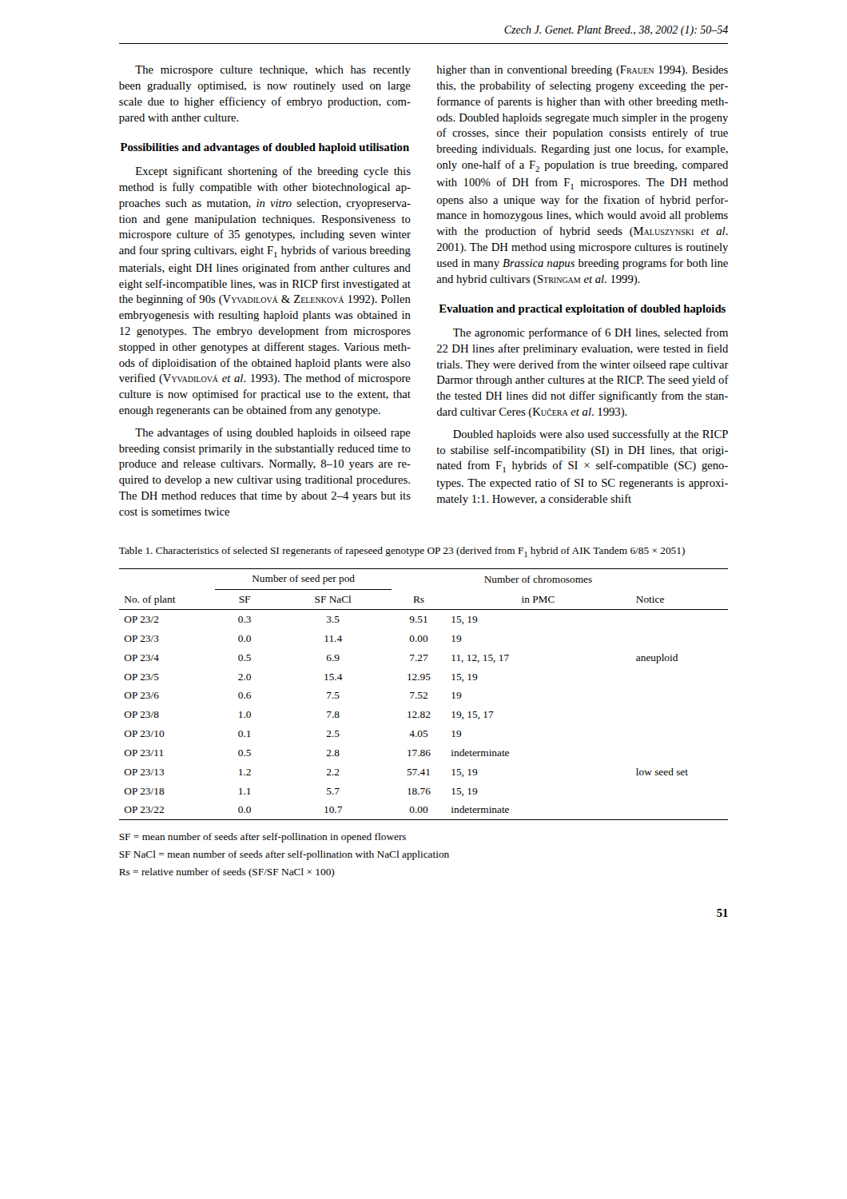Czech J. Genet. Plant Breed., 38, 2002 (1): 50–54
The microspore culture technique, which has recently been gradually optimised, is now routinely used on large scale due to higher efficiency of embryo production, compared with anther culture.
Possibilities and advantages of doubled haploid utilisation
Except significant shortening of the breeding cycle this method is fully compatible with other biotechnological approaches such as mutation, in vitro selection, cryopreservation and gene manipulation techniques. Responsiveness to microspore culture of 35 genotypes, including seven winter and four spring cultivars, eight F1 hybrids of various breeding materials, eight DH lines originated from anther cultures and eight self-incompatible lines, was in RICP first investigated at the beginning of 90s (Vyvadilová & Zelenková 1992). Pollen embryogenesis with resulting haploid plants was obtained in 12 genotypes. The embryo development from microspores stopped in other genotypes at different stages. Various methods of diploidisation of the obtained haploid plants were also verified (Vyvadilová et al. 1993). The method of microspore culture is now optimised for practical use to the extent, that enough regenerants can be obtained from any genotype.
The advantages of using doubled haploids in oilseed rape breeding consist primarily in the substantially reduced time to produce and release cultivars. Normally, 8–10 years are required to develop a new cultivar using traditional procedures. The DH method reduces that time by about 2–4 years but its cost is sometimes twice
higher than in conventional breeding (Frauen 1994). Besides this, the probability of selecting progeny exceeding the performance of parents is higher than with other breeding methods. Doubled haploids segregate much simpler in the progeny of crosses, since their population consists entirely of true breeding individuals. Regarding just one locus, for example, only one-half of a F2 population is true breeding, compared with 100% of DH from F1 microspores. The DH method opens also a unique way for the fixation of hybrid performance in homozygous lines, which would avoid all problems with the production of hybrid seeds (Maluszynski et al. 2001). The DH method using microspore cultures is routinely used in many Brassica napus breeding programs for both line and hybrid cultivars (Stringam et al. 1999).
Evaluation and practical exploitation of doubled haploids
The agronomic performance of 6 DH lines, selected from 22 DH lines after preliminary evaluation, were tested in field trials. They were derived from the winter oilseed rape cultivar Darmor through anther cultures at the RICP. The seed yield of the tested DH lines did not differ significantly from the standard cultivar Ceres (Kučera et al. 1993).
Doubled haploids were also used successfully at the RICP to stabilise self-incompatibility (SI) in DH lines, that originated from F1 hybrids of SI × self-compatible (SC) genotypes. The expected ratio of SI to SC regenerants is approximately 1:1. However, a considerable shift
Table 1. Characteristics of selected SI regenerants of rapeseed genotype OP 23 (derived from F1 hybrid of AIK Tandem 6/85 × 2051)
| No. of plant | Number of seed per pod | Rs | Number of chromosomes | Notice |
| --- | --- | --- | --- | --- |
| SF | SF NaCl | in PMC |
| OP 23/2 | 0.3 | 3.5 | 9.51 | 15, 19 | |
| OP 23/3 | 0.0 | 11.4 | 0.00 | 19 | |
| OP 23/4 | 0.5 | 6.9 | 7.27 | 11, 12, 15, 17 | aneuploid |
| OP 23/5 | 2.0 | 15.4 | 12.95 | 15, 19 | |
| OP 23/6 | 0.6 | 7.5 | 7.52 | 19 | |
| OP 23/8 | 1.0 | 7.8 | 12.82 | 19, 15, 17 | |
| OP 23/10 | 0.1 | 2.5 | 4.05 | 19 | |
| OP 23/11 | 0.5 | 2.8 | 17.86 | indeterminate | |
| OP 23/13 | 1.2 | 2.2 | 57.41 | 15, 19 | low seed set |
| OP 23/18 | 1.1 | 5.7 | 18.76 | 15, 19 | |
| OP 23/22 | 0.0 | 10.7 | 0.00 | indeterminate | |
SF = mean number of seeds after self-pollination in opened flowers
SF NaCl = mean number of seeds after self-pollination with NaCl application
Rs = relative number of seeds (SF/SF NaCl × 100)
51